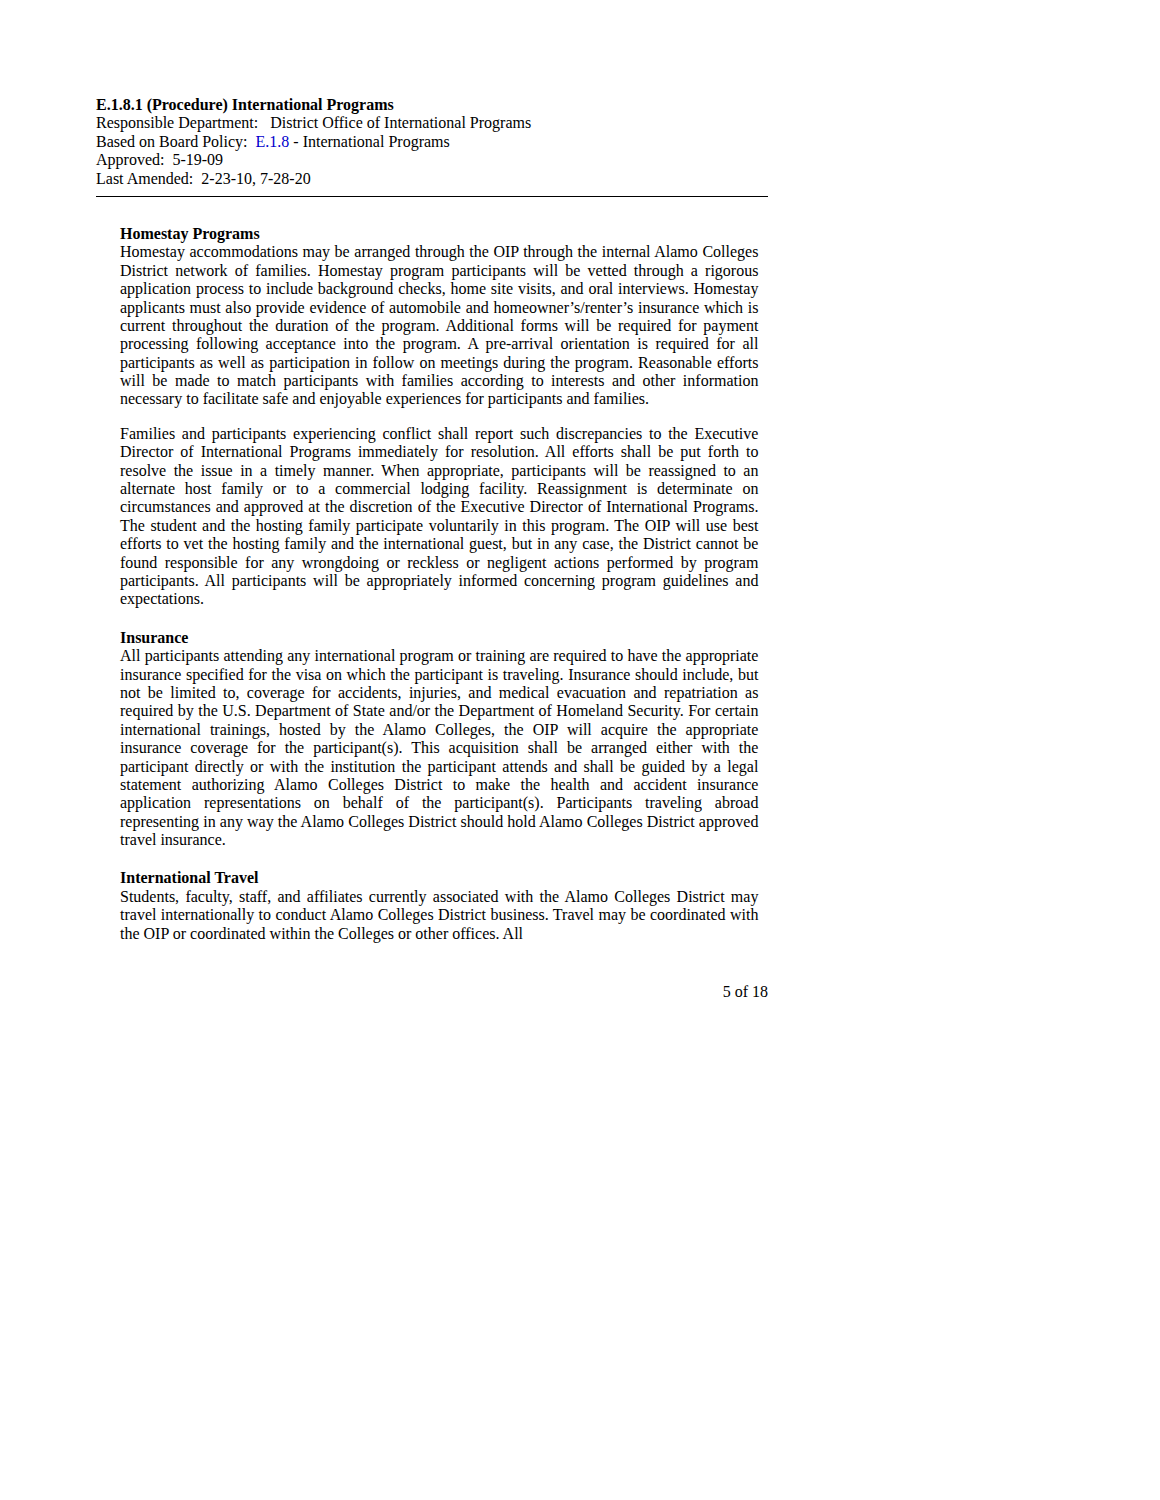E.1.8.1 (Procedure) International Programs
Responsible Department: District Office of International Programs
Based on Board Policy: E.1.8 - International Programs
Approved: 5-19-09
Last Amended: 2-23-10, 7-28-20
Homestay Programs
Homestay accommodations may be arranged through the OIP through the internal Alamo Colleges District network of families. Homestay program participants will be vetted through a rigorous application process to include background checks, home site visits, and oral interviews. Homestay applicants must also provide evidence of automobile and homeowner’s/renter’s insurance which is current throughout the duration of the program. Additional forms will be required for payment processing following acceptance into the program. A pre-arrival orientation is required for all participants as well as participation in follow on meetings during the program. Reasonable efforts will be made to match participants with families according to interests and other information necessary to facilitate safe and enjoyable experiences for participants and families.
Families and participants experiencing conflict shall report such discrepancies to the Executive Director of International Programs immediately for resolution. All efforts shall be put forth to resolve the issue in a timely manner. When appropriate, participants will be reassigned to an alternate host family or to a commercial lodging facility. Reassignment is determinate on circumstances and approved at the discretion of the Executive Director of International Programs. The student and the hosting family participate voluntarily in this program. The OIP will use best efforts to vet the hosting family and the international guest, but in any case, the District cannot be found responsible for any wrongdoing or reckless or negligent actions performed by program participants. All participants will be appropriately informed concerning program guidelines and expectations.
Insurance
All participants attending any international program or training are required to have the appropriate insurance specified for the visa on which the participant is traveling. Insurance should include, but not be limited to, coverage for accidents, injuries, and medical evacuation and repatriation as required by the U.S. Department of State and/or the Department of Homeland Security. For certain international trainings, hosted by the Alamo Colleges, the OIP will acquire the appropriate insurance coverage for the participant(s). This acquisition shall be arranged either with the participant directly or with the institution the participant attends and shall be guided by a legal statement authorizing Alamo Colleges District to make the health and accident insurance application representations on behalf of the participant(s). Participants traveling abroad representing in any way the Alamo Colleges District should hold Alamo Colleges District approved travel insurance.
International Travel
Students, faculty, staff, and affiliates currently associated with the Alamo Colleges District may travel internationally to conduct Alamo Colleges District business. Travel may be coordinated with the OIP or coordinated within the Colleges or other offices. All
5 of 18